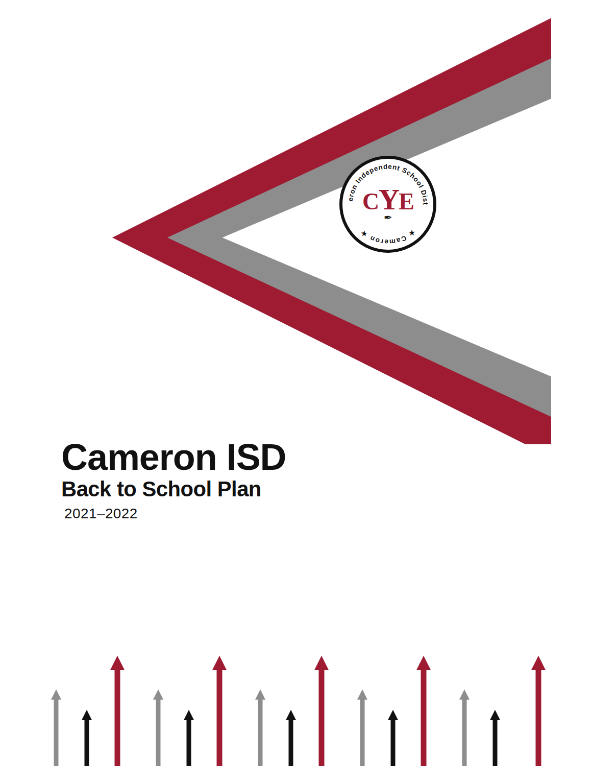Cameron Independent School District ★ Cameron ★
CYE ✒
Cameron ISD
Back to School Plan
2021–2022